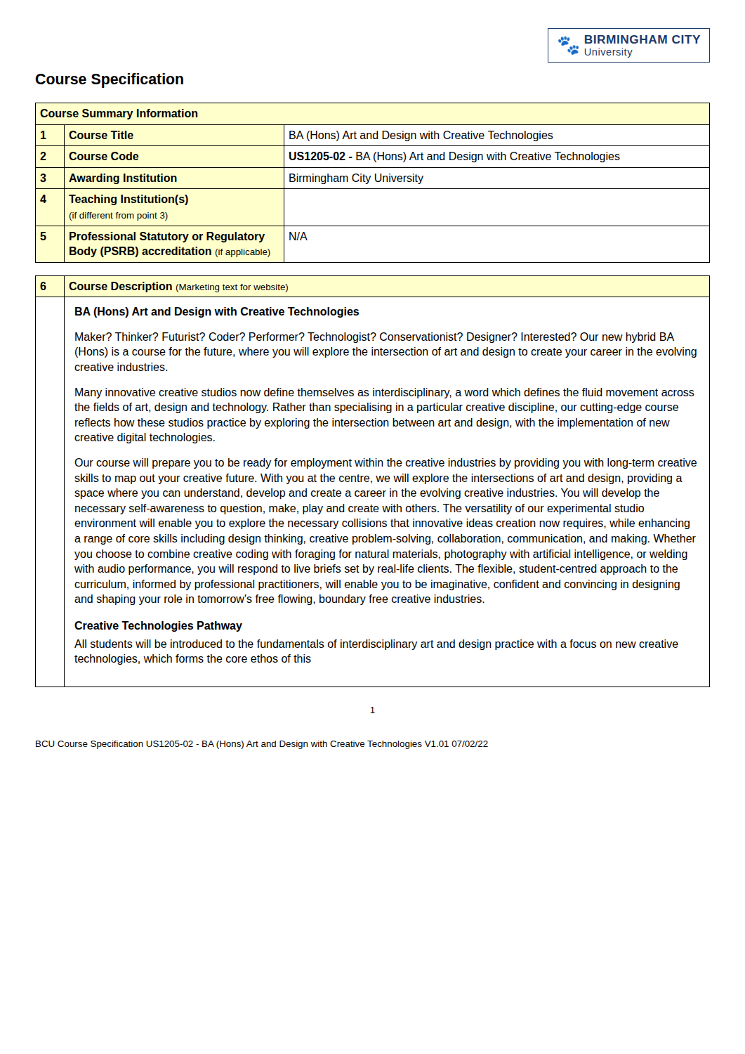🐾BIRMINGHAM CITYUniversity
Course Specification
| Course Summary Information |
| 1 | Course Title | BA (Hons) Art and Design with Creative Technologies |
| 2 | Course Code | US1205-02 - BA (Hons) Art and Design with Creative Technologies |
| 3 | Awarding Institution | Birmingham City University |
| 4 | Teaching Institution(s) (if different from point 3) | |
| 5 | Professional Statutory or Regulatory Body (PSRB) accreditation (if applicable) | N/A |
| 6 | Course Description (Marketing text for website) |
| | BA (Hons) Art and Design with Creative Technologies Maker? Thinker? Futurist? Coder? Performer? Technologist? Conservationist? Designer? Interested? Our new hybrid BA (Hons) is a course for the future, where you will explore the intersection of art and design to create your career in the evolving creative industries. Many innovative creative studios now define themselves as interdisciplinary, a word which defines the fluid movement across the fields of art, design and technology. Rather than specialising in a particular creative discipline, our cutting-edge course reflects how these studios practice by exploring the intersection between art and design, with the implementation of new creative digital technologies. Our course will prepare you to be ready for employment within the creative industries by providing you with long-term creative skills to map out your creative future. With you at the centre, we will explore the intersections of art and design, providing a space where you can understand, develop and create a career in the evolving creative industries. You will develop the necessary self-awareness to question, make, play and create with others. The versatility of our experimental studio environment will enable you to explore the necessary collisions that innovative ideas creation now requires, while enhancing a range of core skills including design thinking, creative problem-solving, collaboration, communication, and making. Whether you choose to combine creative coding with foraging for natural materials, photography with artificial intelligence, or welding with audio performance, you will respond to live briefs set by real-life clients. The flexible, student-centred approach to the curriculum, informed by professional practitioners, will enable you to be imaginative, confident and convincing in designing and shaping your role in tomorrow's free flowing, boundary free creative industries. Creative Technologies Pathway All students will be introduced to the fundamentals of interdisciplinary art and design practice with a focus on new creative technologies, which forms the core ethos of this |
1
BCU Course Specification US1205-02 - BA (Hons) Art and Design with Creative Technologies V1.01 07/02/22